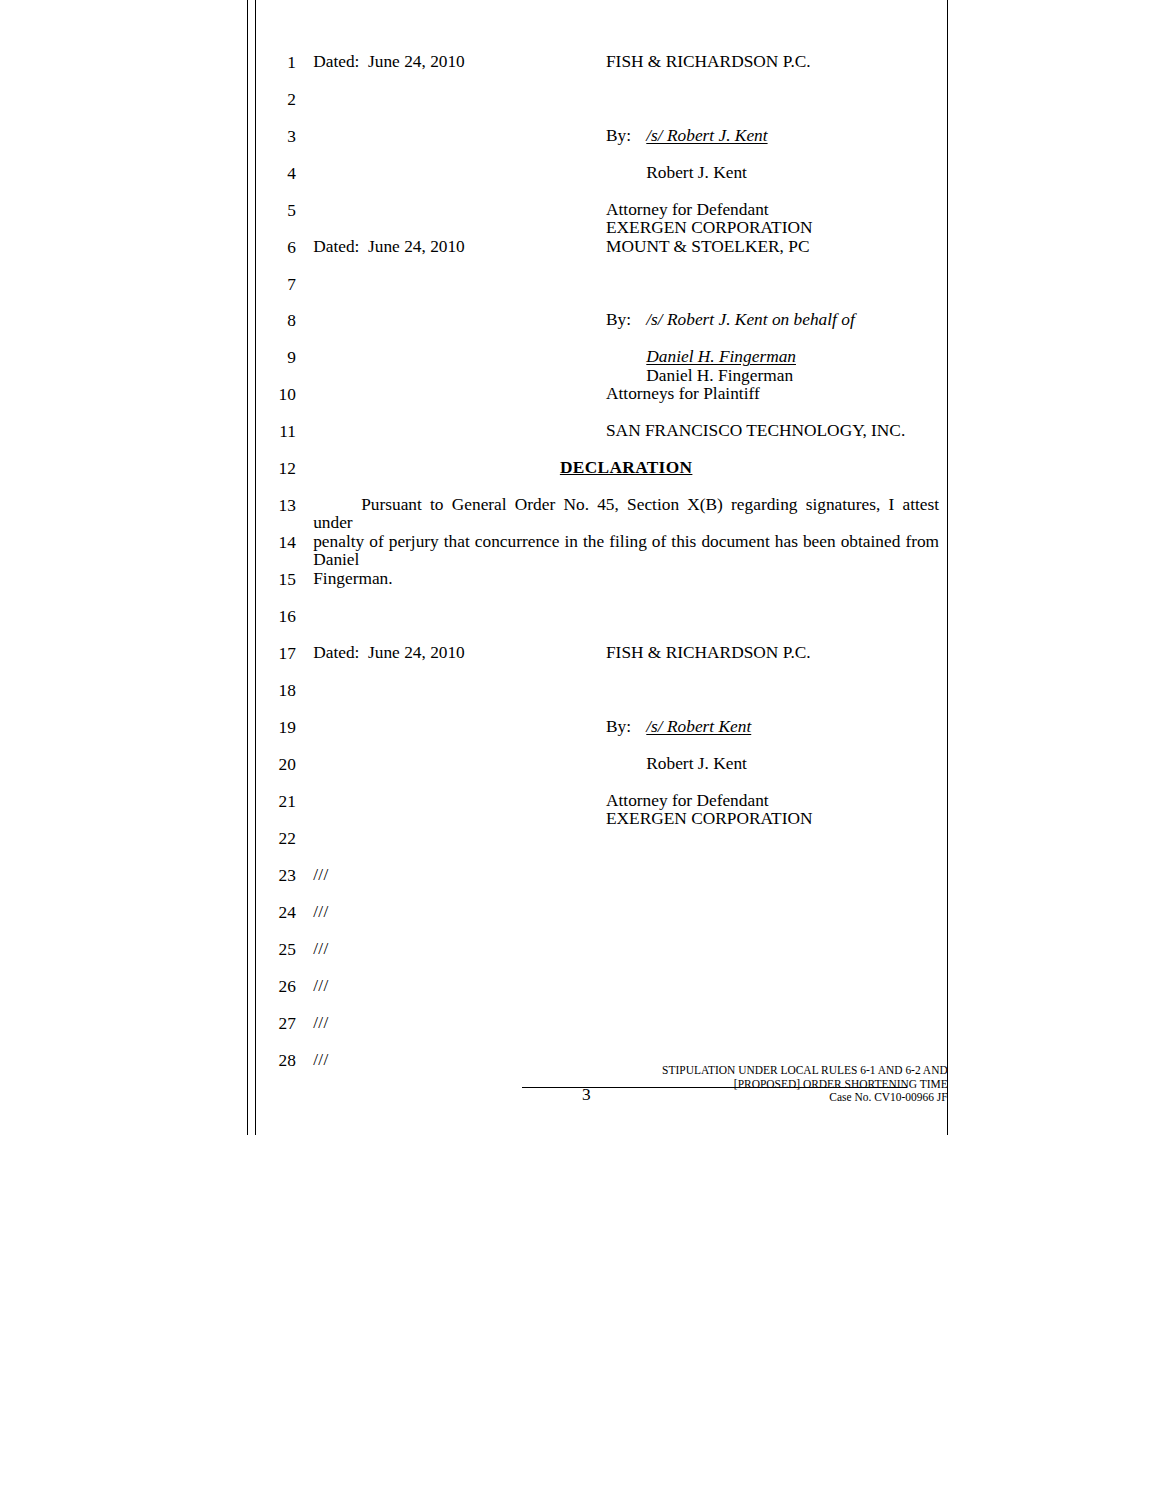| 1 | Dated: June 24, 2010 FISH & RICHARDSON P.C. |
| 2 | |
| 3 | By: /s/ Robert J. Kent |
| 4 | Robert J. Kent |
| 5 | Attorney for Defendant EXERGEN CORPORATION |
| 6 | Dated: June 24, 2010 MOUNT & STOELKER, PC |
| 7 | |
| 8 | By: /s/ Robert J. Kent on behalf of |
| 9 | Daniel H. Fingerman Daniel H. Fingerman |
| 10 | Attorneys for Plaintiff |
| 11 | SAN FRANCISCO TECHNOLOGY, INC. |
| 12 | DECLARATION |
| 13 | Pursuant to General Order No. 45, Section X(B) regarding signatures, I attest under |
| 14 | penalty of perjury that concurrence in the filing of this document has been obtained from Daniel |
| 15 | Fingerman. |
| 16 | |
| 17 | Dated: June 24, 2010 FISH & RICHARDSON P.C. |
| 18 | |
| 19 | By: /s/ Robert Kent |
| 20 | Robert J. Kent |
| 21 | Attorney for Defendant EXERGEN CORPORATION |
| 22 | |
| 23 | /// |
| 24 | /// |
| 25 | /// |
| 26 | /// |
| 27 | /// |
| 28 | /// |
3
STIPULATION UNDER LOCAL RULES 6-1 AND 6-2 AND
[PROPOSED] ORDER SHORTENING TIME
Case No. CV10-00966 JF